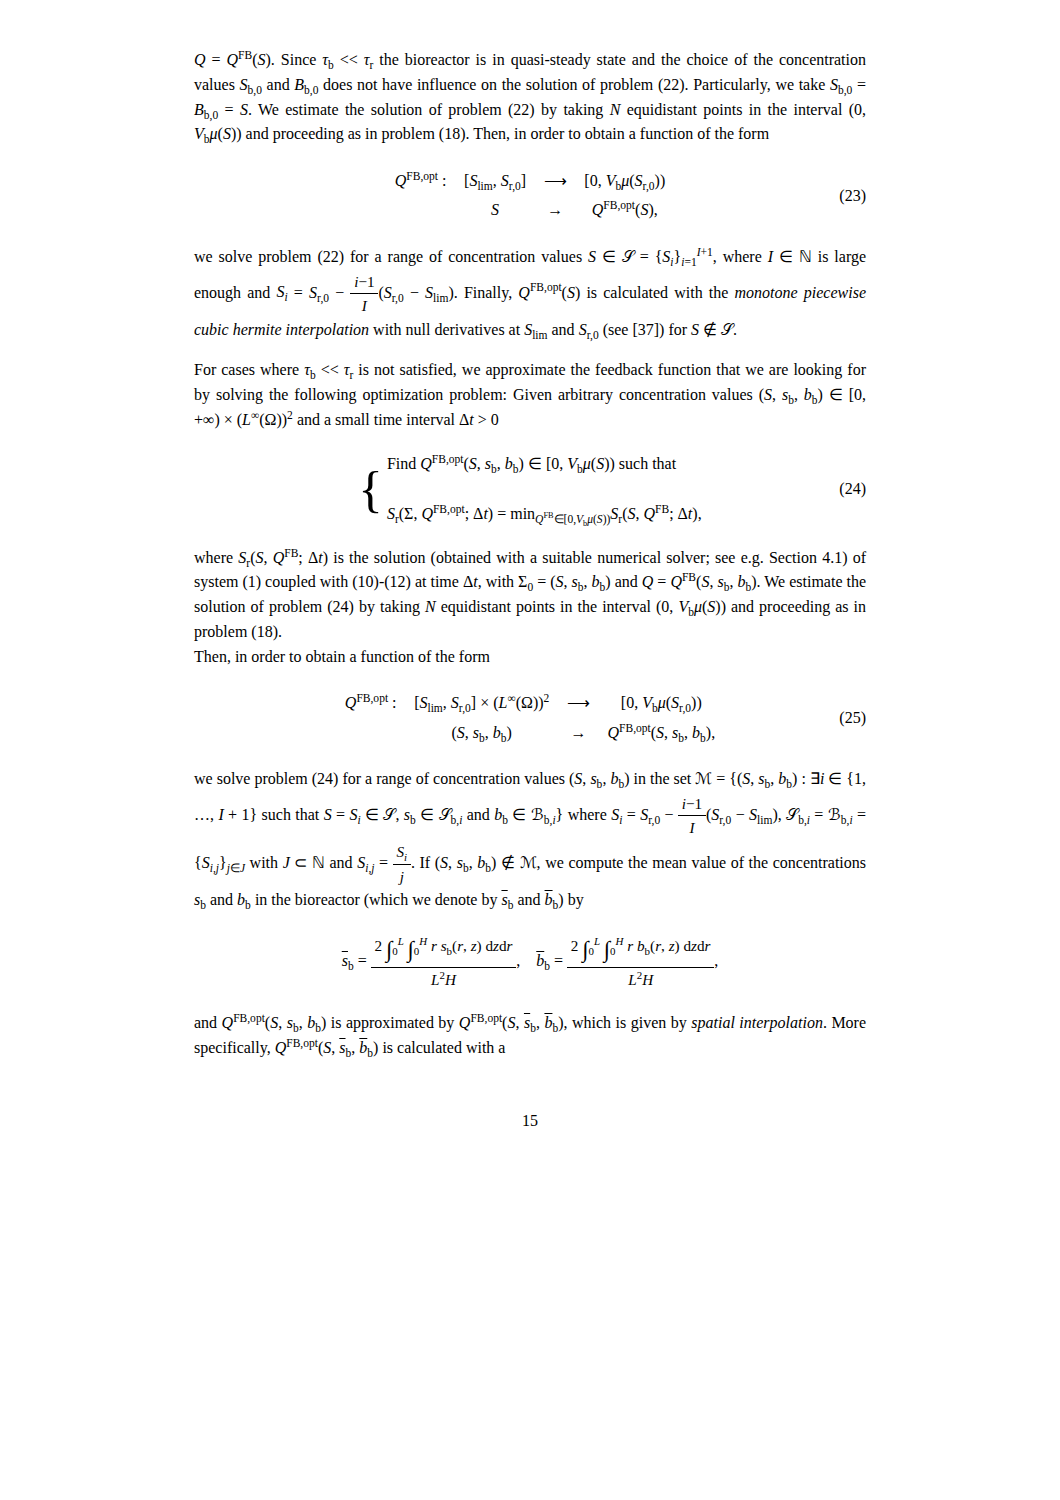Q = QFB(S). Since τb << τr the bioreactor is in quasi-steady state and the choice of the concentration values Sb,0 and Bb,0 does not have influence on the solution of problem (22). Particularly, we take Sb,0 = Bb,0 = S. We estimate the solution of problem (22) by taking N equidistant points in the interval (0, Vbμ(S)) and proceeding as in problem (18). Then, in order to obtain a function of the form
| Q FB,opt : | [ S lim , S r,0 ] | ⟶ | [0, V b μ ( S r,0 )) |
| | S | → | Q FB,opt ( S ), |
(23)
we solve problem (22) for a range of concentration values S ∈ 𝒮 = {Si}i=1I+1, where I ∈ ℕ is large enough and Si = Sr,0 − i−1 I(Sr,0 − Slim). Finally, QFB,opt(S) is calculated with the monotone piecewise cubic hermite interpolation with null derivatives at Slim and Sr,0 (see [37]) for S ∉ 𝒮.
For cases where τb << τr is not satisfied, we approximate the feedback function that we are looking for by solving the following optimization problem: Given arbitrary concentration values (S, sb, bb) ∈ [0, +∞) × (L∞(Ω))2 and a small time interval Δt > 0
{ Find QFB,opt(S, sb, bb) ∈ [0, Vbμ(S)) such that
Sr(Σ, QFB,opt; Δt) = minQFB∈[0,Vbμ(S))Sr(S, QFB; Δt), (24)
where Sr(S, QFB; Δt) is the solution (obtained with a suitable numerical solver; see e.g. Section 4.1) of system (1) coupled with (10)-(12) at time Δt, with Σ0 = (S, sb, bb) and Q = QFB(S, sb, bb). We estimate the solution of problem (24) by taking N equidistant points in the interval (0, Vbμ(S)) and proceeding as in problem (18).
Then, in order to obtain a function of the form
| Q FB,opt : | [ S lim , S r,0 ] × ( L ∞ (Ω)) 2 | ⟶ | [0, V b μ ( S r,0 )) |
| | ( S , s b , b b ) | → | Q FB,opt ( S , s b , b b ), |
(25)
we solve problem (24) for a range of concentration values (S, sb, bb) in the set ℳ = {(S, sb, bb) : ∃i ∈ {1, …, I + 1} such that S = Si ∈ 𝒮, sb ∈ 𝒮b,i and bb ∈ ℬb,i} where Si = Sr,0 − i−1 I(Sr,0 − Slim), 𝒮b,i = ℬb,i = {Si,j}j∈J with J ⊂ ℕ and Si,j = Si j. If (S, sb, bb) ∉ ℳ, we compute the mean value of the concentrations sb and bb in the bioreactor (which we denote by sb and bb) by
sb = 2 ∫0L ∫0H r sb(r, z) dzdr L2H , bb = 2 ∫0L ∫0H r bb(r, z) dzdr L2H ,
and QFB,opt(S, sb, bb) is approximated by QFB,opt(S, sb, bb), which is given by spatial interpolation. More specifically, QFB,opt(S, sb, bb) is calculated with a
15